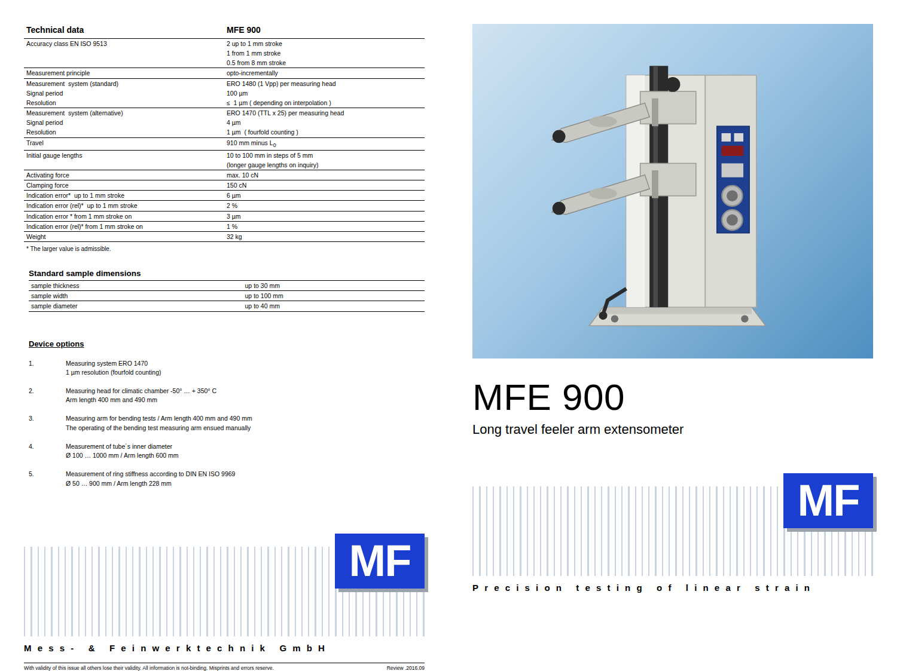| Technical data | MFE 900 |
| --- | --- |
| Accuracy class EN ISO 9513 | 2 up to 1 mm stroke |
| | 1 from 1 mm stroke |
| | 0.5 from 8 mm stroke |
| Measurement principle | opto-incrementally |
| Measurement system (standard) | ERO 1480 (1 Vpp) per measuring head |
| Signal period | 100 µm |
| Resolution | ≤ 1 µm ( depending on interpolation ) |
| Measurement system (alternative) | ERO 1470 (TTL x 25) per measuring head |
| Signal period | 4 µm |
| Resolution | 1 µm ( fourfold counting ) |
| Travel | 910 mm minus L 0 |
| Initial gauge lengths | 10 to 100 mm in steps of 5 mm |
| | (longer gauge lengths on inquiry) |
| Activating force | max. 10 cN |
| Clamping force | 150 cN |
| Indication error* up to 1 mm stroke | 6 µm |
| Indication error (rel)* up to 1 mm stroke | 2 % |
| Indication error * from 1 mm stroke on | 3 µm |
| Indication error (rel)* from 1 mm stroke on | 1 % |
| Weight | 32 kg |
* The larger value is admissible.
Standard sample dimensions
| sample thickness | up to 30 mm |
| sample width | up to 100 mm |
| sample diameter | up to 40 mm |
Device options
| 1. | Measuring system ERO 1470 1 µm resolution (fourfold counting) |
| 2. | Measuring head for climatic chamber -50° … + 350° C Arm length 400 mm and 490 mm |
| 3. | Measuring arm for bending tests / Arm length 400 mm and 490 mm The operating of the bending test measuring arm ensued manually |
| 4. | Measurement of tube´s inner diameter Ø 100 … 1000 mm / Arm length 600 mm |
| 5. | Measurement of ring stiffness according to DIN EN ISO 9969 Ø 50 … 900 mm / Arm length 228 mm |
MF
M e s s - & F e i n w e r k t e c h n i k G m b H
With validity of this issue all others lose their validity. All information is not-binding. Misprints and errors reserve. Review .2016.09
MFE 900
Long travel feeler arm extensometer
MF
P r e c i s i o n t e s t i n g o f l i n e a r s t r a i n